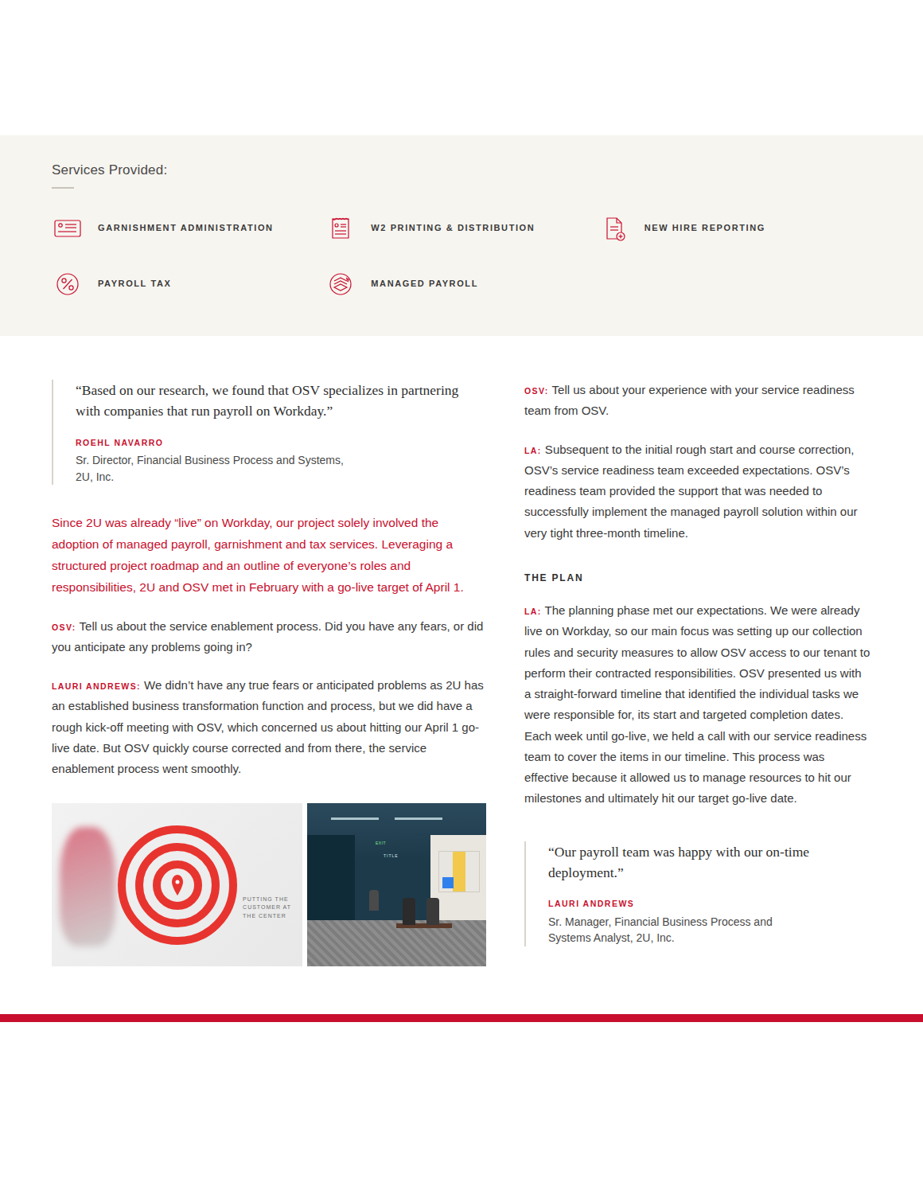Services Provided:
Garnishment Administration
W2 Printing & Distribution
New Hire Reporting
Payroll Tax
Managed Payroll
“Based on our research, we found that OSV specializes in partnering with companies that run payroll on Workday.”
Roehl Navarro
Sr. Director, Financial Business Process and Systems,
2U, Inc.
Since 2U was already “live” on Workday, our project solely involved the adoption of managed payroll, garnishment and tax services. Leveraging a structured project roadmap and an outline of everyone’s roles and responsibilities, 2U and OSV met in February with a go-live target of April 1.
OSV: Tell us about the service enablement process. Did you have any fears, or did you anticipate any problems going in?
Lauri Andrews: We didn’t have any true fears or anticipated problems as 2U has an established business transformation function and process, but we did have a rough kick-off meeting with OSV, which concerned us about hitting our April 1 go-live date. But OSV quickly course corrected and from there, the service enablement process went smoothly.
Putting the
CUSTOMER AT
THE CENTER
EXIT
TITLE
OSV: Tell us about your experience with your service readiness team from OSV.
LA: Subsequent to the initial rough start and course correction, OSV’s service readiness team exceeded expectations. OSV’s readiness team provided the support that was needed to successfully implement the managed payroll solution within our very tight three-month timeline.
The Plan
LA: The planning phase met our expectations. We were already live on Workday, so our main focus was setting up our collection rules and security measures to allow OSV access to our tenant to perform their contracted responsibilities. OSV presented us with a straight-forward timeline that identified the individual tasks we were responsible for, its start and targeted completion dates. Each week until go-live, we held a call with our service readiness team to cover the items in our timeline. This process was effective because it allowed us to manage resources to hit our milestones and ultimately hit our target go-live date.
“Our payroll team was happy with our on-time deployment.”
Lauri Andrews
Sr. Manager, Financial Business Process and
Systems Analyst, 2U, Inc.